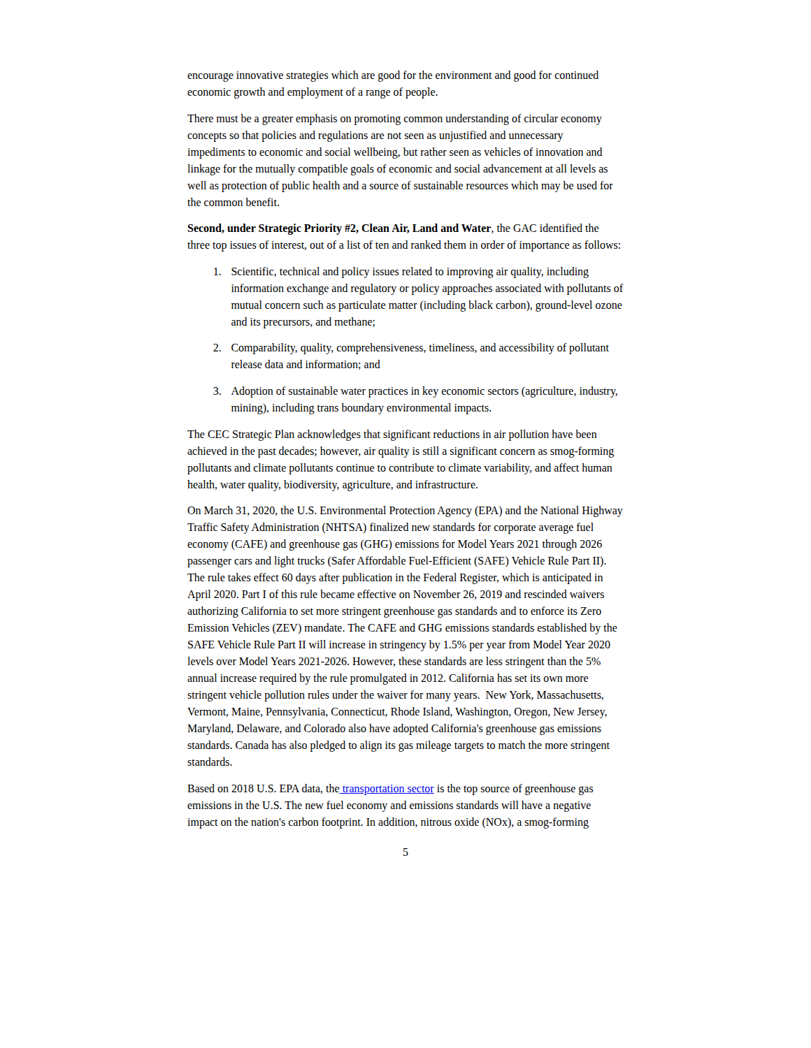encourage innovative strategies which are good for the environment and good for continued economic growth and employment of a range of people.
There must be a greater emphasis on promoting common understanding of circular economy concepts so that policies and regulations are not seen as unjustified and unnecessary impediments to economic and social wellbeing, but rather seen as vehicles of innovation and linkage for the mutually compatible goals of economic and social advancement at all levels as well as protection of public health and a source of sustainable resources which may be used for the common benefit.
Second, under Strategic Priority #2, Clean Air, Land and Water, the GAC identified the three top issues of interest, out of a list of ten and ranked them in order of importance as follows:
Scientific, technical and policy issues related to improving air quality, including information exchange and regulatory or policy approaches associated with pollutants of mutual concern such as particulate matter (including black carbon), ground-level ozone and its precursors, and methane;
Comparability, quality, comprehensiveness, timeliness, and accessibility of pollutant release data and information; and
Adoption of sustainable water practices in key economic sectors (agriculture, industry, mining), including trans boundary environmental impacts.
The CEC Strategic Plan acknowledges that significant reductions in air pollution have been achieved in the past decades; however, air quality is still a significant concern as smog-forming pollutants and climate pollutants continue to contribute to climate variability, and affect human health, water quality, biodiversity, agriculture, and infrastructure.
On March 31, 2020, the U.S. Environmental Protection Agency (EPA) and the National Highway Traffic Safety Administration (NHTSA) finalized new standards for corporate average fuel economy (CAFE) and greenhouse gas (GHG) emissions for Model Years 2021 through 2026 passenger cars and light trucks (Safer Affordable Fuel-Efficient (SAFE) Vehicle Rule Part II). The rule takes effect 60 days after publication in the Federal Register, which is anticipated in April 2020. Part I of this rule became effective on November 26, 2019 and rescinded waivers authorizing California to set more stringent greenhouse gas standards and to enforce its Zero Emission Vehicles (ZEV) mandate. The CAFE and GHG emissions standards established by the SAFE Vehicle Rule Part II will increase in stringency by 1.5% per year from Model Year 2020 levels over Model Years 2021-2026. However, these standards are less stringent than the 5% annual increase required by the rule promulgated in 2012. California has set its own more stringent vehicle pollution rules under the waiver for many years. New York, Massachusetts, Vermont, Maine, Pennsylvania, Connecticut, Rhode Island, Washington, Oregon, New Jersey, Maryland, Delaware, and Colorado also have adopted California's greenhouse gas emissions standards. Canada has also pledged to align its gas mileage targets to match the more stringent standards.
Based on 2018 U.S. EPA data, the transportation sector is the top source of greenhouse gas emissions in the U.S. The new fuel economy and emissions standards will have a negative impact on the nation's carbon footprint. In addition, nitrous oxide (NOx), a smog-forming
5